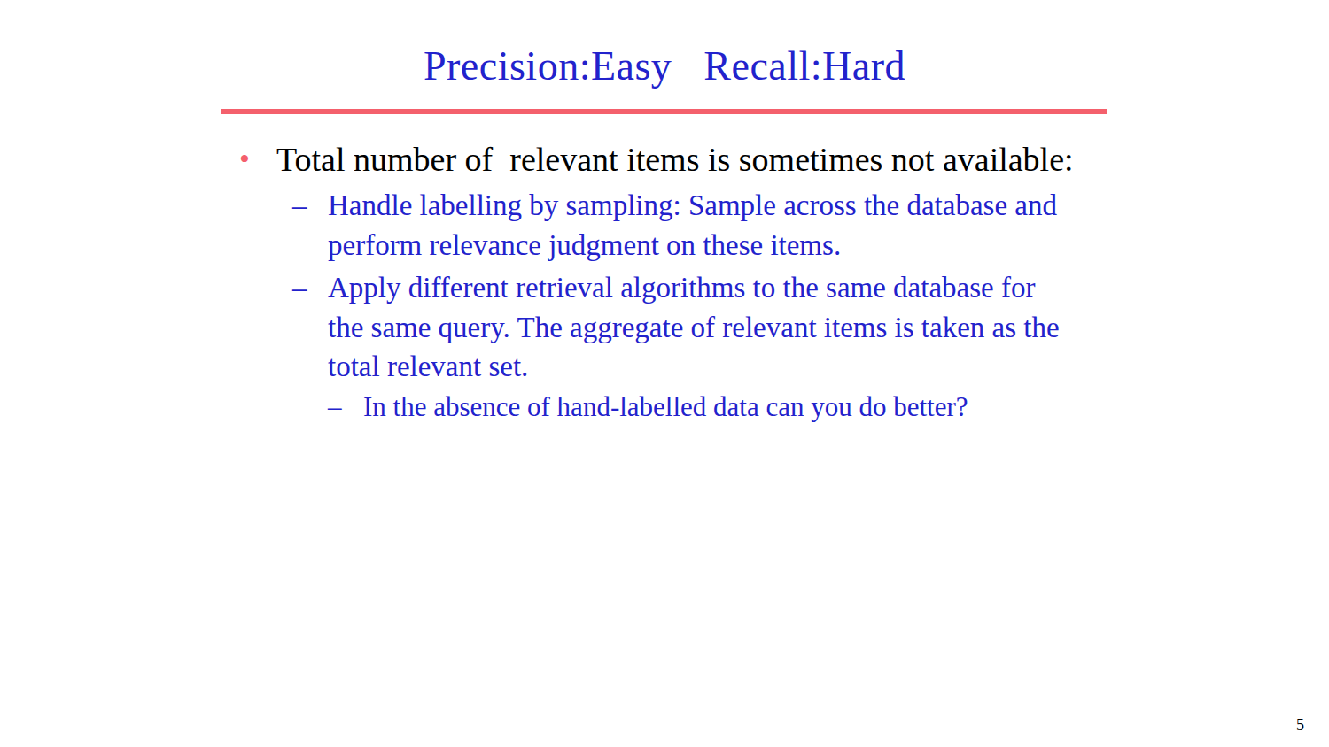Precision:Easy Recall:Hard
Total number of relevant items is sometimes not available:
Handle labelling by sampling: Sample across the database and perform relevance judgment on these items.
Apply different retrieval algorithms to the same database for the same query. The aggregate of relevant items is taken as the total relevant set.
In the absence of hand-labelled data can you do better?
5